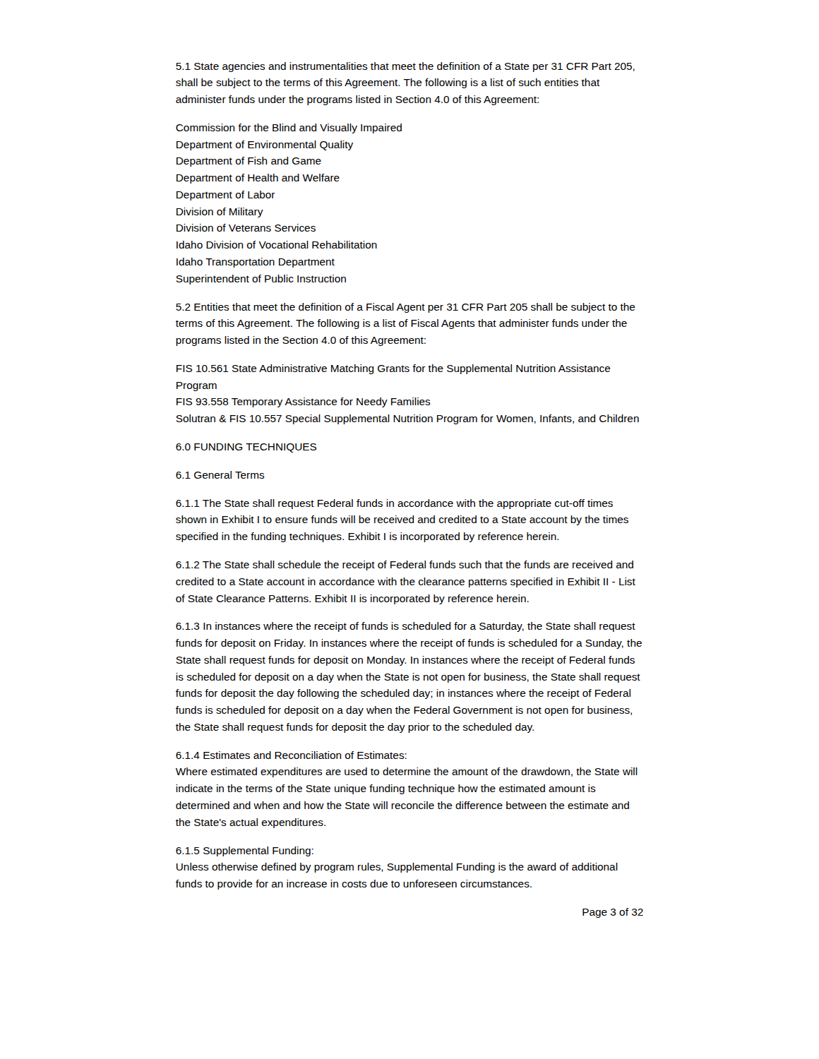5.1 State agencies and instrumentalities that meet the definition of a State per 31 CFR Part 205, shall be subject to the terms of this Agreement. The following is a list of such entities that administer funds under the programs listed in Section 4.0 of this Agreement:
Commission for the Blind and Visually Impaired
Department of Environmental Quality
Department of Fish and Game
Department of Health and Welfare
Department of Labor
Division of Military
Division of Veterans Services
Idaho Division of Vocational Rehabilitation
Idaho Transportation Department
Superintendent of Public Instruction
5.2 Entities that meet the definition of a Fiscal Agent per 31 CFR Part 205 shall be subject to the terms of this Agreement. The following is a list of Fiscal Agents that administer funds under the programs listed in the Section 4.0 of this Agreement:
FIS 10.561 State Administrative Matching Grants for the Supplemental Nutrition Assistance Program
FIS 93.558 Temporary Assistance for Needy Families
Solutran & FIS 10.557 Special Supplemental Nutrition Program for Women, Infants, and Children
6.0 FUNDING TECHNIQUES
6.1 General Terms
6.1.1 The State shall request Federal funds in accordance with the appropriate cut-off times shown in Exhibit I to ensure funds will be received and credited to a State account by the times specified in the funding techniques. Exhibit I is incorporated by reference herein.
6.1.2 The State shall schedule the receipt of Federal funds such that the funds are received and credited to a State account in accordance with the clearance patterns specified in Exhibit II - List of State Clearance Patterns. Exhibit II is incorporated by reference herein.
6.1.3 In instances where the receipt of funds is scheduled for a Saturday, the State shall request funds for deposit on Friday. In instances where the receipt of funds is scheduled for a Sunday, the State shall request funds for deposit on Monday. In instances where the receipt of Federal funds is scheduled for deposit on a day when the State is not open for business, the State shall request funds for deposit the day following the scheduled day; in instances where the receipt of Federal funds is scheduled for deposit on a day when the Federal Government is not open for business, the State shall request funds for deposit the day prior to the scheduled day.
6.1.4 Estimates and Reconciliation of Estimates:
Where estimated expenditures are used to determine the amount of the drawdown, the State will indicate in the terms of the State unique funding technique how the estimated amount is determined and when and how the State will reconcile the difference between the estimate and the State's actual expenditures.
6.1.5 Supplemental Funding:
Unless otherwise defined by program rules, Supplemental Funding is the award of additional funds to provide for an increase in costs due to unforeseen circumstances.
Page 3 of 32